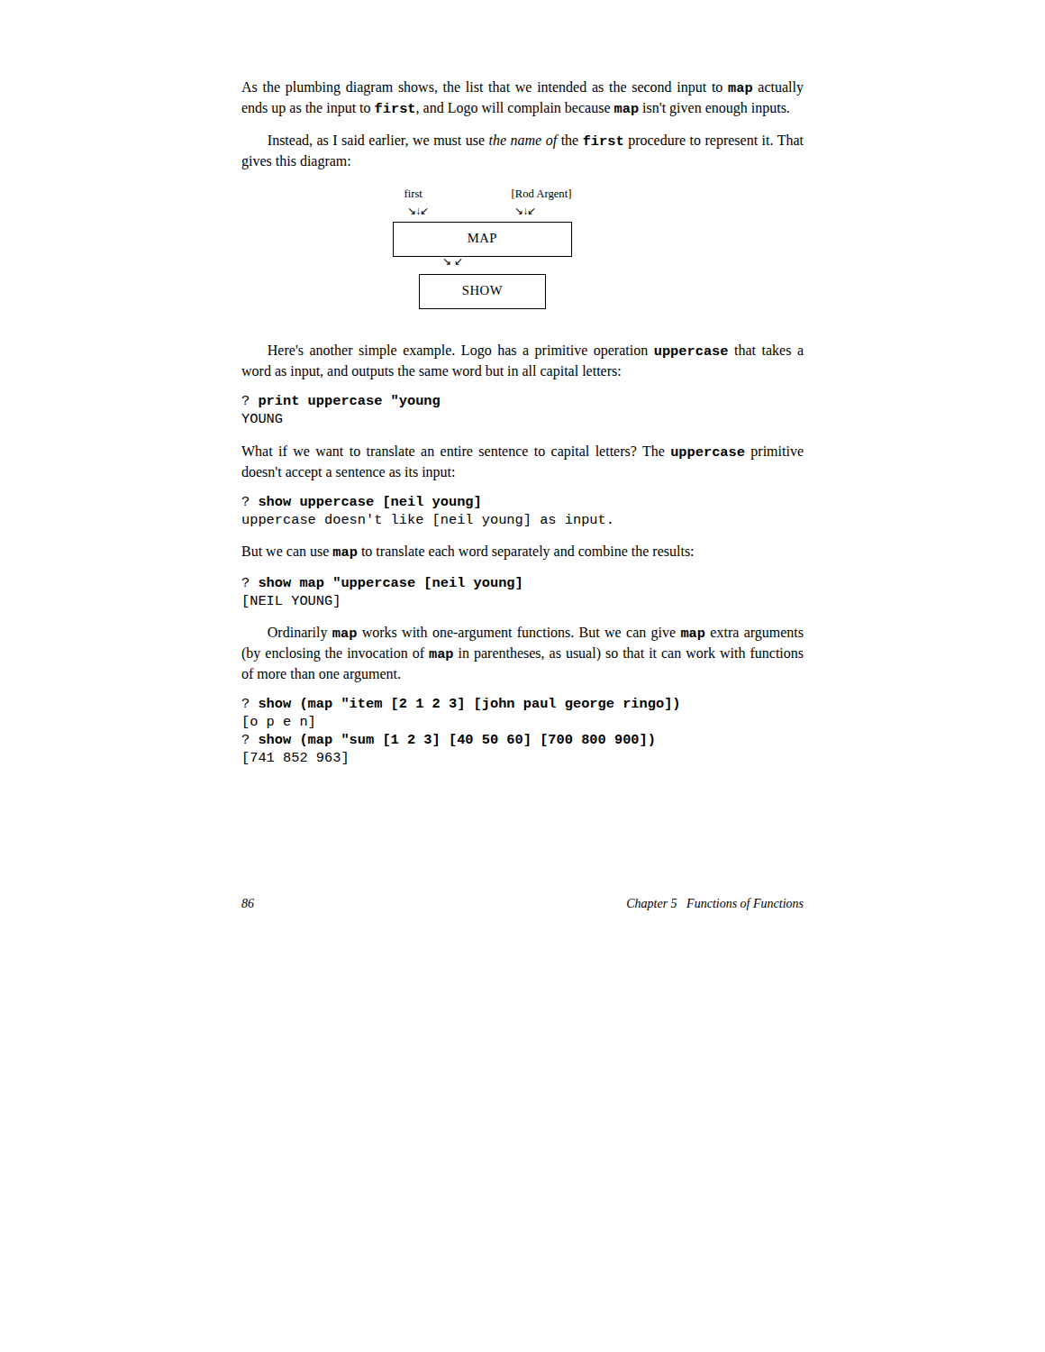As the plumbing diagram shows, the list that we intended as the second input to map actually ends up as the input to first, and Logo will complain because map isn't given enough inputs.
Instead, as I said earlier, we must use the name of the first procedure to represent it. That gives this diagram:
first [Rod Argent]
↘↓↙ ↘↓↙
MAP
↘ ↙
SHOW
Here's another simple example. Logo has a primitive operation uppercase that takes a word as input, and outputs the same word but in all capital letters:
? print uppercase "young YOUNG
What if we want to translate an entire sentence to capital letters? The uppercase primitive doesn't accept a sentence as its input:
? show uppercase [neil young] uppercase doesn't like [neil young] as input.
But we can use map to translate each word separately and combine the results:
? show map "uppercase [neil young] [NEIL YOUNG]
Ordinarily map works with one-argument functions. But we can give map extra arguments (by enclosing the invocation of map in parentheses, as usual) so that it can work with functions of more than one argument.
? show (map "item [2 1 2 3] [john paul george ringo]) [o p e n] ? show (map "sum [1 2 3] [40 50 60] [700 800 900]) [741 852 963]
86 Chapter 5 Functions of Functions